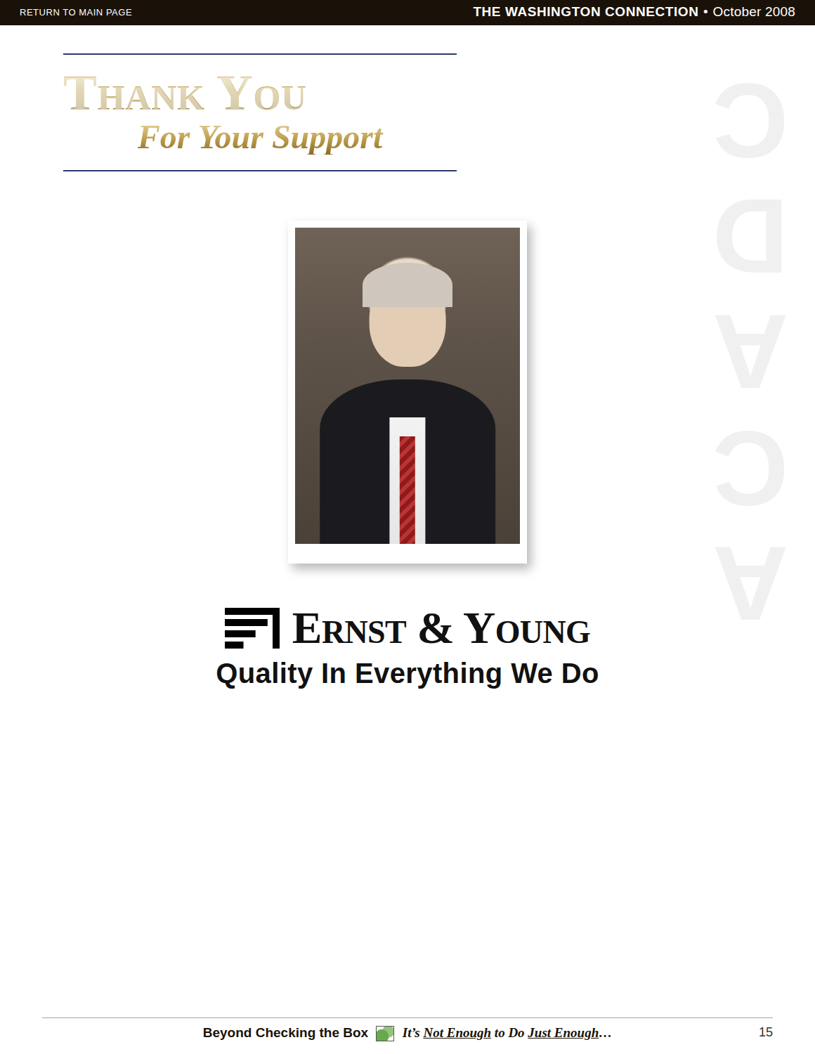Return to main page
THE WASHINGTON CONNECTION•October 2008
ACADC
Thank You
For Your Support
ERNST & YOUNG
Quality In Everything We Do
Beyond Checking the Box It’s Not Enough to Do Just Enough…
15